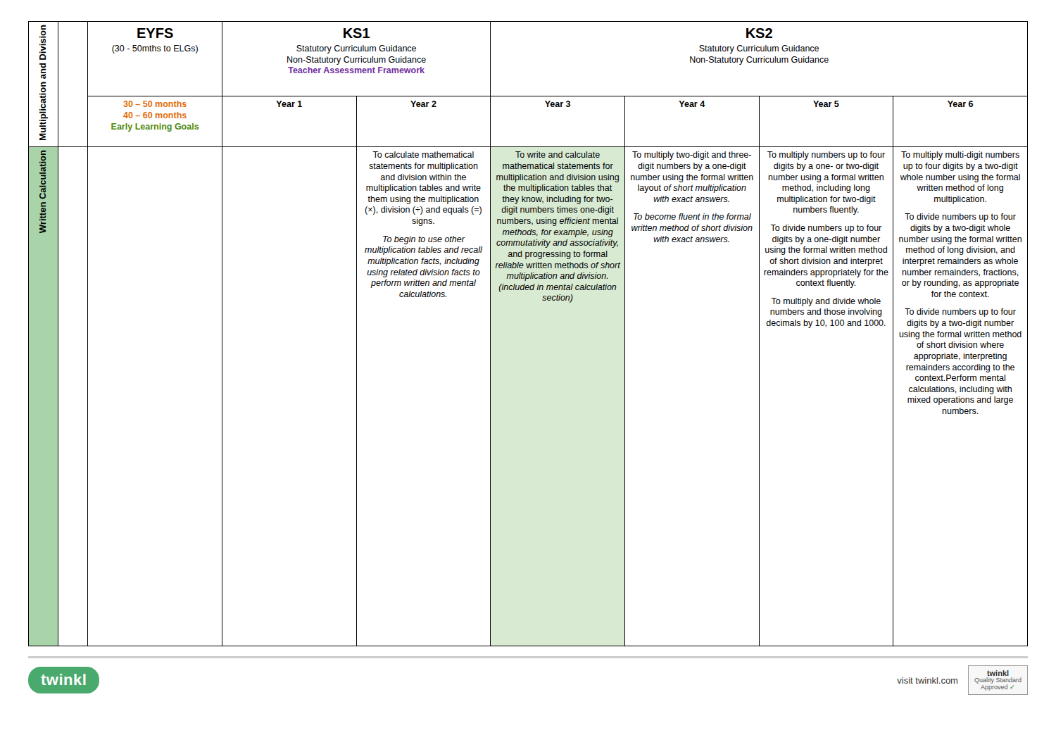| Multiplication and Division | | EYFS (30 - 50mths to ELGs) | KS1 Statutory Curriculum Guidance Non-Statutory Curriculum Guidance Teacher Assessment Framework | KS2 Statutory Curriculum Guidance Non-Statutory Curriculum Guidance |
| 30 – 50 months 40 – 60 months Early Learning Goals | Year 1 | Year 2 | Year 3 | Year 4 | Year 5 | Year 6 |
| Written Calculation | | | | To calculate mathematical statements for multiplication and division within the multiplication tables and write them using the multiplication (×), division (÷) and equals (=) signs. To begin to use other multiplication tables and recall multiplication facts, including using related division facts to perform written and mental calculations. | To write and calculate mathematical statements for multiplication and division using the multiplication tables that they know, including for two-digit numbers times one-digit numbers, using efficient mental methods, for example, using commutativity and associativity, and progressing to formal reliable written methods of short multiplication and division. (included in mental calculation section) | To multiply two-digit and three-digit numbers by a one-digit number using the formal written layout of short multiplication with exact answers. To become fluent in the formal written method of short division with exact answers. | To multiply numbers up to four digits by a one- or two-digit number using a formal written method, including long multiplication for two-digit numbers fluently. To divide numbers up to four digits by a one-digit number using the formal written method of short division and interpret remainders appropriately for the context fluently. To multiply and divide whole numbers and those involving decimals by 10, 100 and 1000. | To multiply multi-digit numbers up to four digits by a two-digit whole number using the formal written method of long multiplication. To divide numbers up to four digits by a two-digit whole number using the formal written method of long division, and interpret remainders as whole number remainders, fractions, or by rounding, as appropriate for the context. To divide numbers up to four digits by a two-digit number using the formal written method of short division where appropriate, interpreting remainders according to the context.Perform mental calculations, including with mixed operations and large numbers. |
twinkl
visit twinkl.com
twinkl Quality Standard
Approved ✓